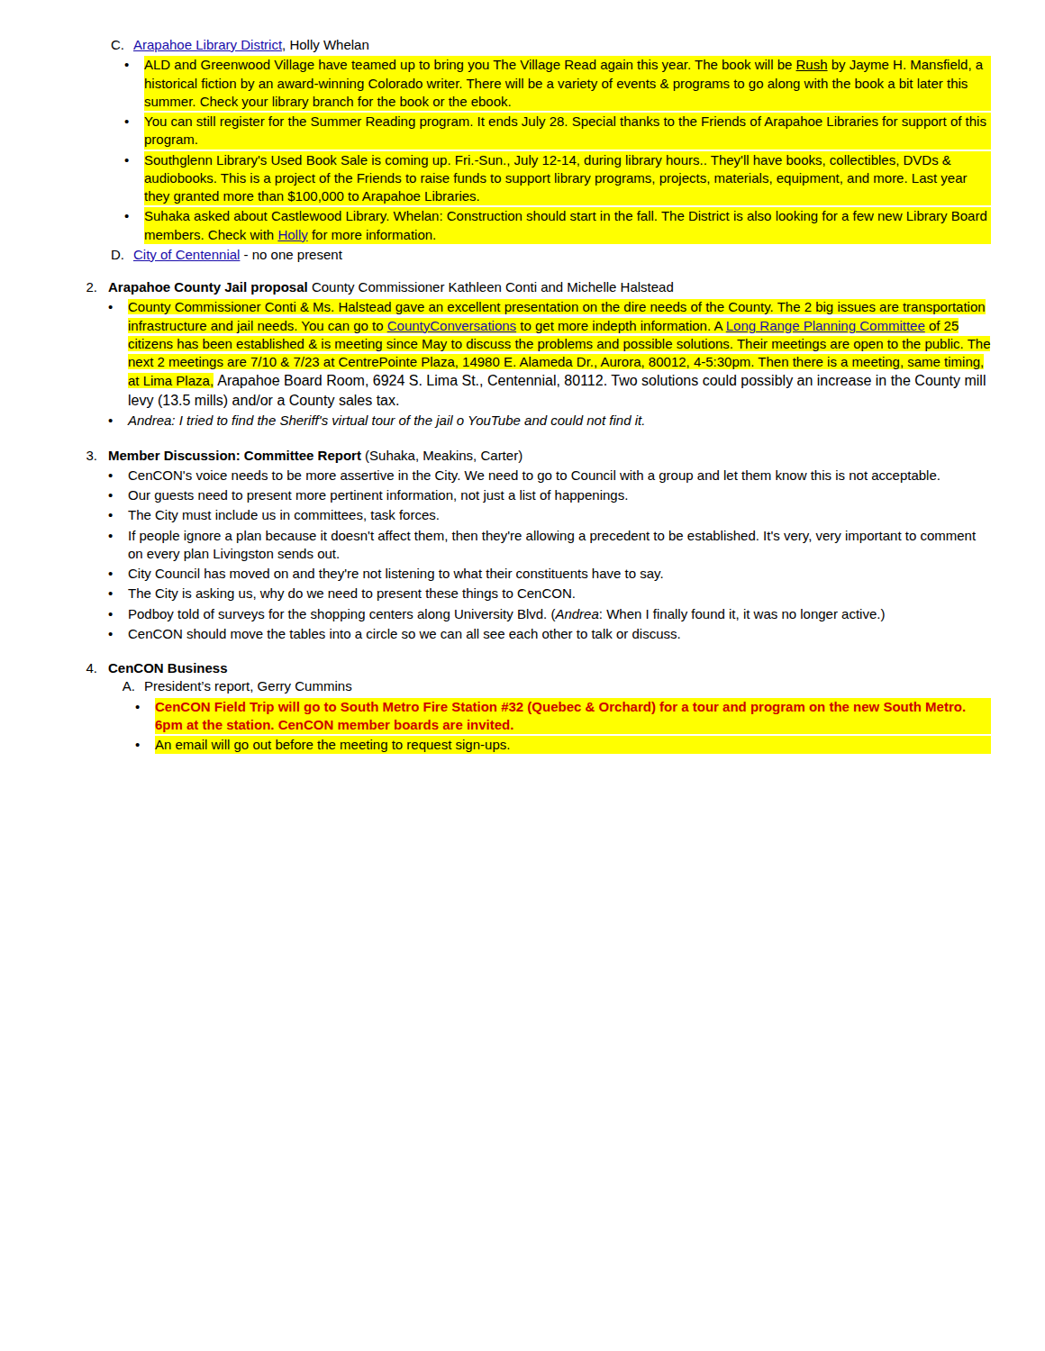C.
Arapahoe Library District, Holly Whelan
• ALD and Greenwood Village have teamed up to bring you The Village Read again this year. The book will be Rush by Jayme H. Mansfield, a historical fiction by an award-winning Colorado writer. There will be a variety of events & programs to go along with the book a bit later this summer. Check your library branch for the book or the ebook.
• You can still register for the Summer Reading program. It ends July 28. Special thanks to the Friends of Arapahoe Libraries for support of this program.
• Southglenn Library's Used Book Sale is coming up. Fri.-Sun., July 12-14, during library hours.. They'll have books, collectibles, DVDs & audiobooks. This is a project of the Friends to raise funds to support library programs, projects, materials, equipment, and more. Last year they granted more than $100,000 to Arapahoe Libraries.
• Suhaka asked about Castlewood Library. Whelan: Construction should start in the fall. The District is also looking for a few new Library Board members. Check with Holly for more information.
D.
City of Centennial - no one present
2.
Arapahoe County Jail proposal County Commissioner Kathleen Conti and Michelle Halstead
• County Commissioner Conti & Ms. Halstead gave an excellent presentation on the dire needs of the County. The 2 big issues are transportation infrastructure and jail needs. You can go to CountyConversations to get more indepth information. A Long Range Planning Committee of 25 citizens has been established & is meeting since May to discuss the problems and possible solutions. Their meetings are open to the public. The next 2 meetings are 7/10 & 7/23 at CentrePointe Plaza, 14980 E. Alameda Dr., Aurora, 80012, 4-5:30pm. Then there is a meeting, same timing, at Lima Plaza, Arapahoe Board Room, 6924 S. Lima St., Centennial, 80112. Two solutions could possibly an increase in the County mill levy (13.5 mills) and/or a County sales tax.
• Andrea: I tried to find the Sheriff's virtual tour of the jail o YouTube and could not find it.
3.
Member Discussion: Committee Report (Suhaka, Meakins, Carter)
• CenCON's voice needs to be more assertive in the City. We need to go to Council with a group and let them know this is not acceptable.
• Our guests need to present more pertinent information, not just a list of happenings.
• The City must include us in committees, task forces.
• If people ignore a plan because it doesn't affect them, then they're allowing a precedent to be established. It's very, very important to comment on every plan Livingston sends out.
• City Council has moved on and they're not listening to what their constituents have to say.
• The City is asking us, why do we need to present these things to CenCON.
• Podboy told of surveys for the shopping centers along University Blvd. (Andrea: When I finally found it, it was no longer active.)
• CenCON should move the tables into a circle so we can all see each other to talk or discuss.
4.
CenCON Business
A.
President’s report, Gerry Cummins
• CenCON Field Trip will go to South Metro Fire Station #32 (Quebec & Orchard) for a tour and program on the new South Metro. 6pm at the station. CenCON member boards are invited.
• An email will go out before the meeting to request sign-ups.